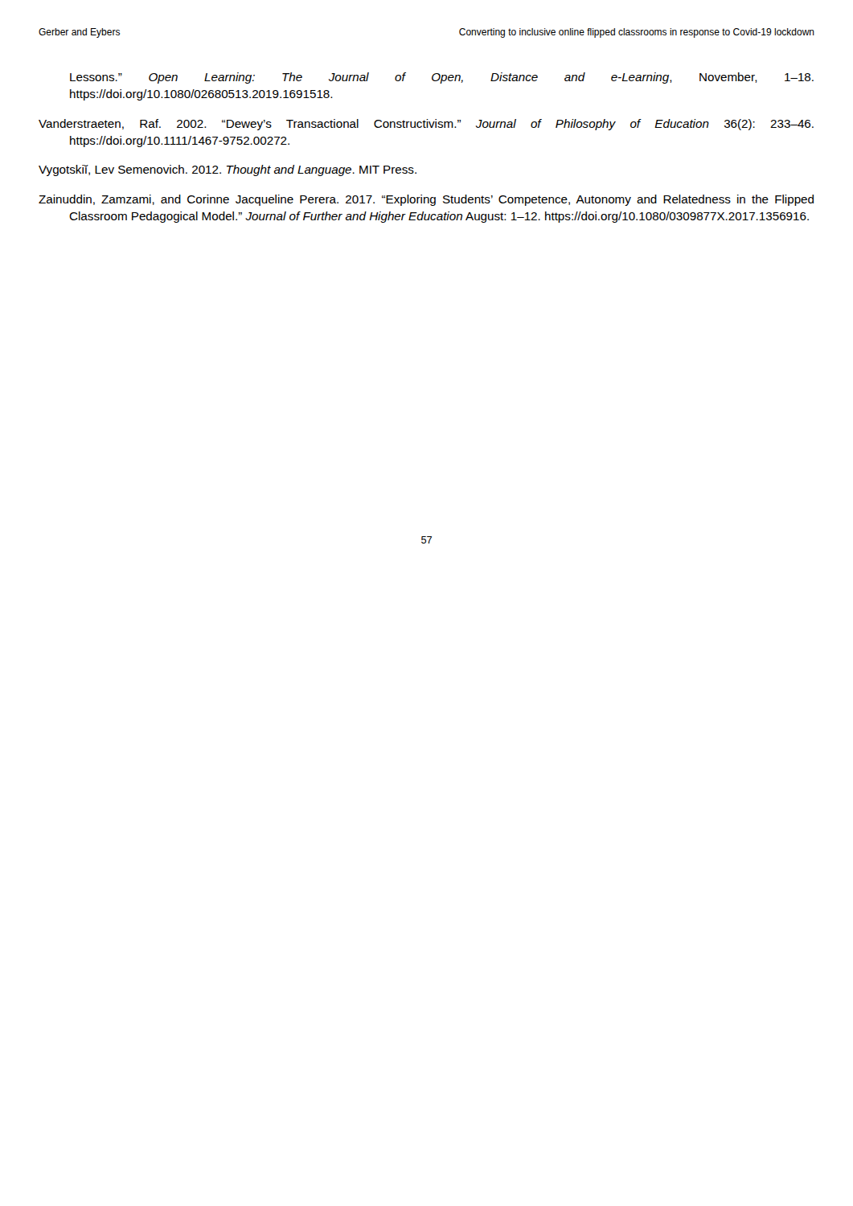Gerber and Eybers
Converting to inclusive online flipped classrooms in response to Covid-19 lockdown
Lessons.” Open Learning: The Journal of Open, Distance and e-Learning, November, 1–18. https://doi.org/10.1080/02680513.2019.1691518.
Vanderstraeten, Raf. 2002. “Dewey’s Transactional Constructivism.” Journal of Philosophy of Education 36(2): 233–46. https://doi.org/10.1111/1467-9752.00272.
Vygotskiĭ, Lev Semenovich. 2012. Thought and Language. MIT Press.
Zainuddin, Zamzami, and Corinne Jacqueline Perera. 2017. “Exploring Students’ Competence, Autonomy and Relatedness in the Flipped Classroom Pedagogical Model.” Journal of Further and Higher Education August: 1–12. https://doi.org/10.1080/0309877X.2017.1356916.
57